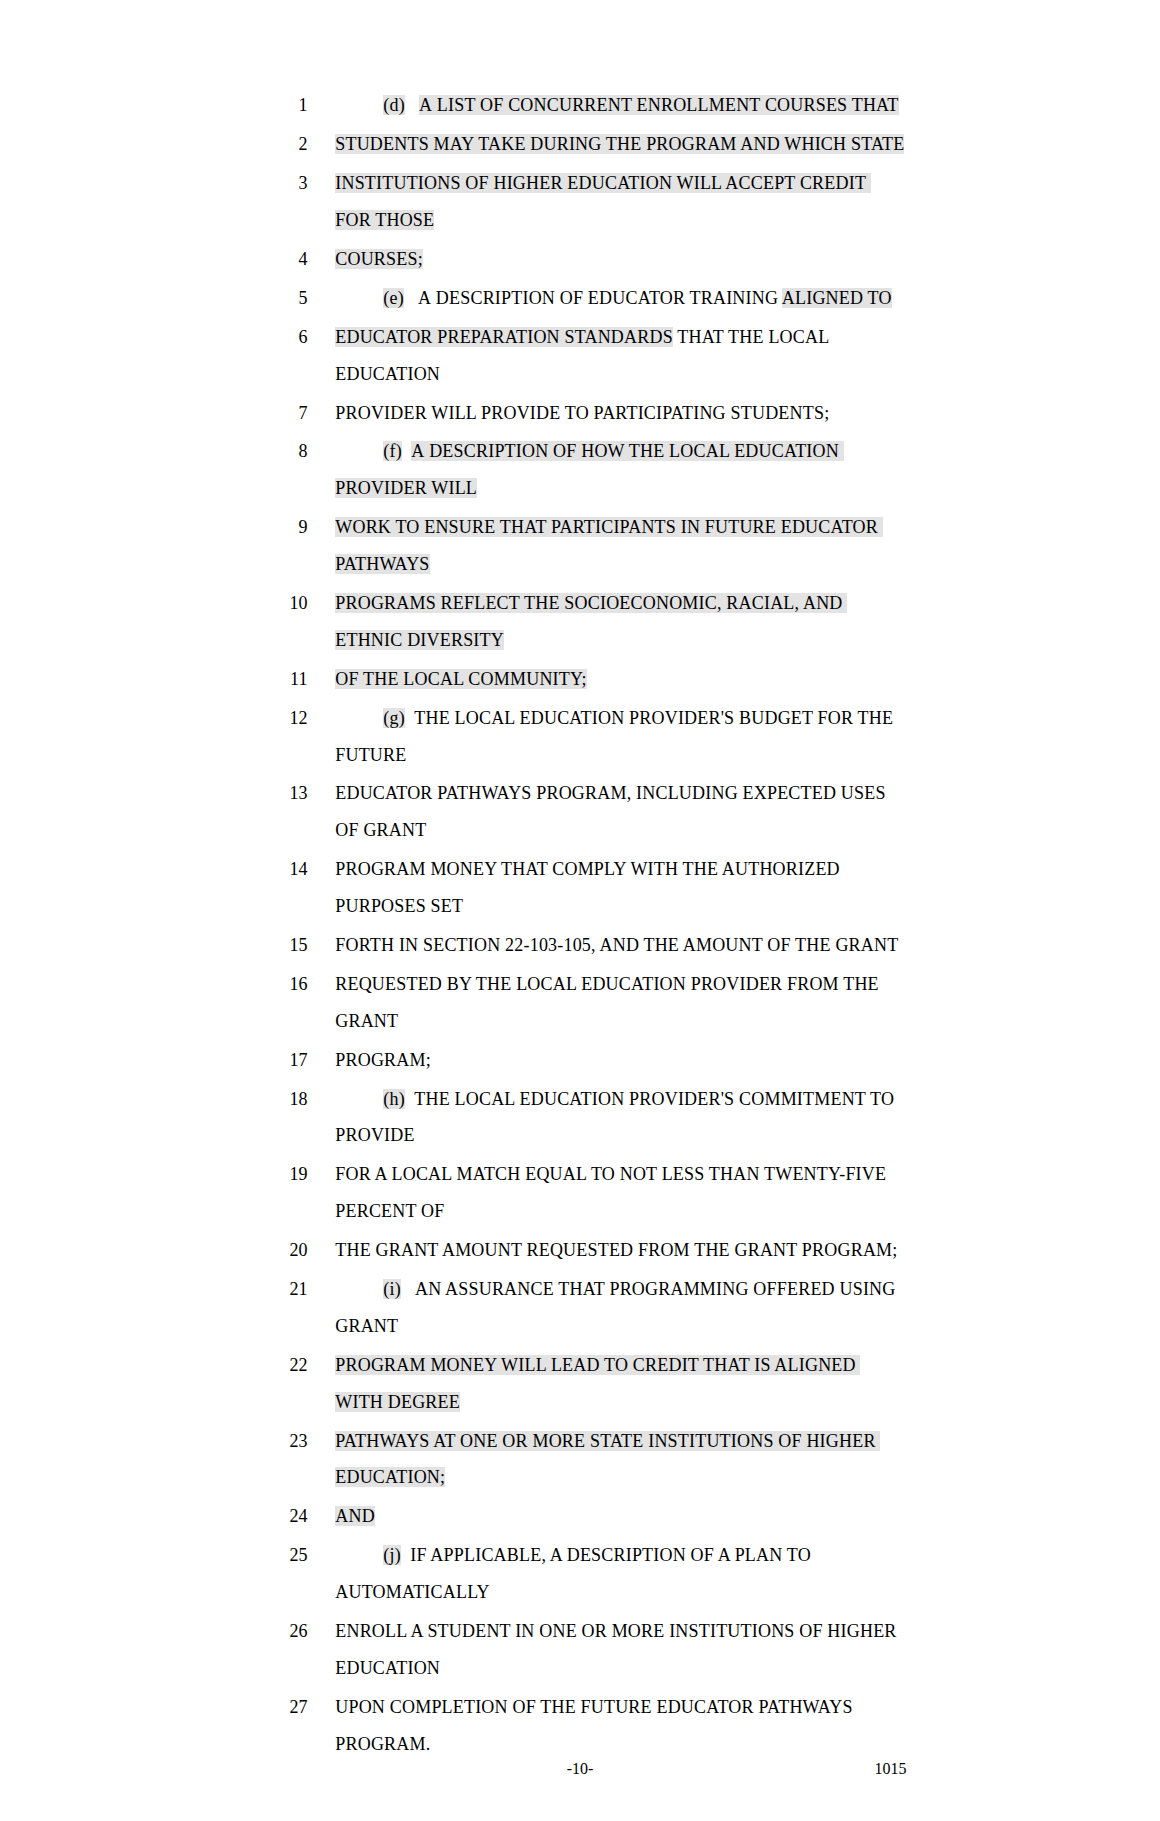| 1 | (d) A LIST OF CONCURRENT ENROLLMENT COURSES THAT |
| 2 | STUDENTS MAY TAKE DURING THE PROGRAM AND WHICH STATE |
| 3 | INSTITUTIONS OF HIGHER EDUCATION WILL ACCEPT CREDIT FOR THOSE |
| 4 | COURSES; |
| 5 | (e) A DESCRIPTION OF EDUCATOR TRAINING ALIGNED TO |
| 6 | EDUCATOR PREPARATION STANDARDS THAT THE LOCAL EDUCATION |
| 7 | PROVIDER WILL PROVIDE TO PARTICIPATING STUDENTS; |
| 8 | (f) A DESCRIPTION OF HOW THE LOCAL EDUCATION PROVIDER WILL |
| 9 | WORK TO ENSURE THAT PARTICIPANTS IN FUTURE EDUCATOR PATHWAYS |
| 10 | PROGRAMS REFLECT THE SOCIOECONOMIC, RACIAL, AND ETHNIC DIVERSITY |
| 11 | OF THE LOCAL COMMUNITY; |
| 12 | (g) THE LOCAL EDUCATION PROVIDER'S BUDGET FOR THE FUTURE |
| 13 | EDUCATOR PATHWAYS PROGRAM, INCLUDING EXPECTED USES OF GRANT |
| 14 | PROGRAM MONEY THAT COMPLY WITH THE AUTHORIZED PURPOSES SET |
| 15 | FORTH IN SECTION 22-103-105, AND THE AMOUNT OF THE GRANT |
| 16 | REQUESTED BY THE LOCAL EDUCATION PROVIDER FROM THE GRANT |
| 17 | PROGRAM; |
| 18 | (h) THE LOCAL EDUCATION PROVIDER'S COMMITMENT TO PROVIDE |
| 19 | FOR A LOCAL MATCH EQUAL TO NOT LESS THAN TWENTY-FIVE PERCENT OF |
| 20 | THE GRANT AMOUNT REQUESTED FROM THE GRANT PROGRAM; |
| 21 | (i) A N ASSURANCE THAT PROGRAMMING OFFERED USING GRANT |
| 22 | PROGRAM MONEY WILL LEAD TO CREDIT THAT IS ALIGNED WITH DEGREE |
| 23 | PATHWAYS AT ONE OR MORE STATE INSTITUTIONS OF HIGHER EDUCATION; |
| 24 | AND |
| 25 | (j) IF APPLICABLE, A DESCRIPTION OF A PLAN TO AUTOMATICALLY |
| 26 | ENROLL A STUDENT IN ONE OR MORE INSTITUTIONS OF HIGHER EDUCATION |
| 27 | UPON COMPLETION OF THE FUTURE EDUCATOR PATHWAYS PROGRAM. |
-10-
1015